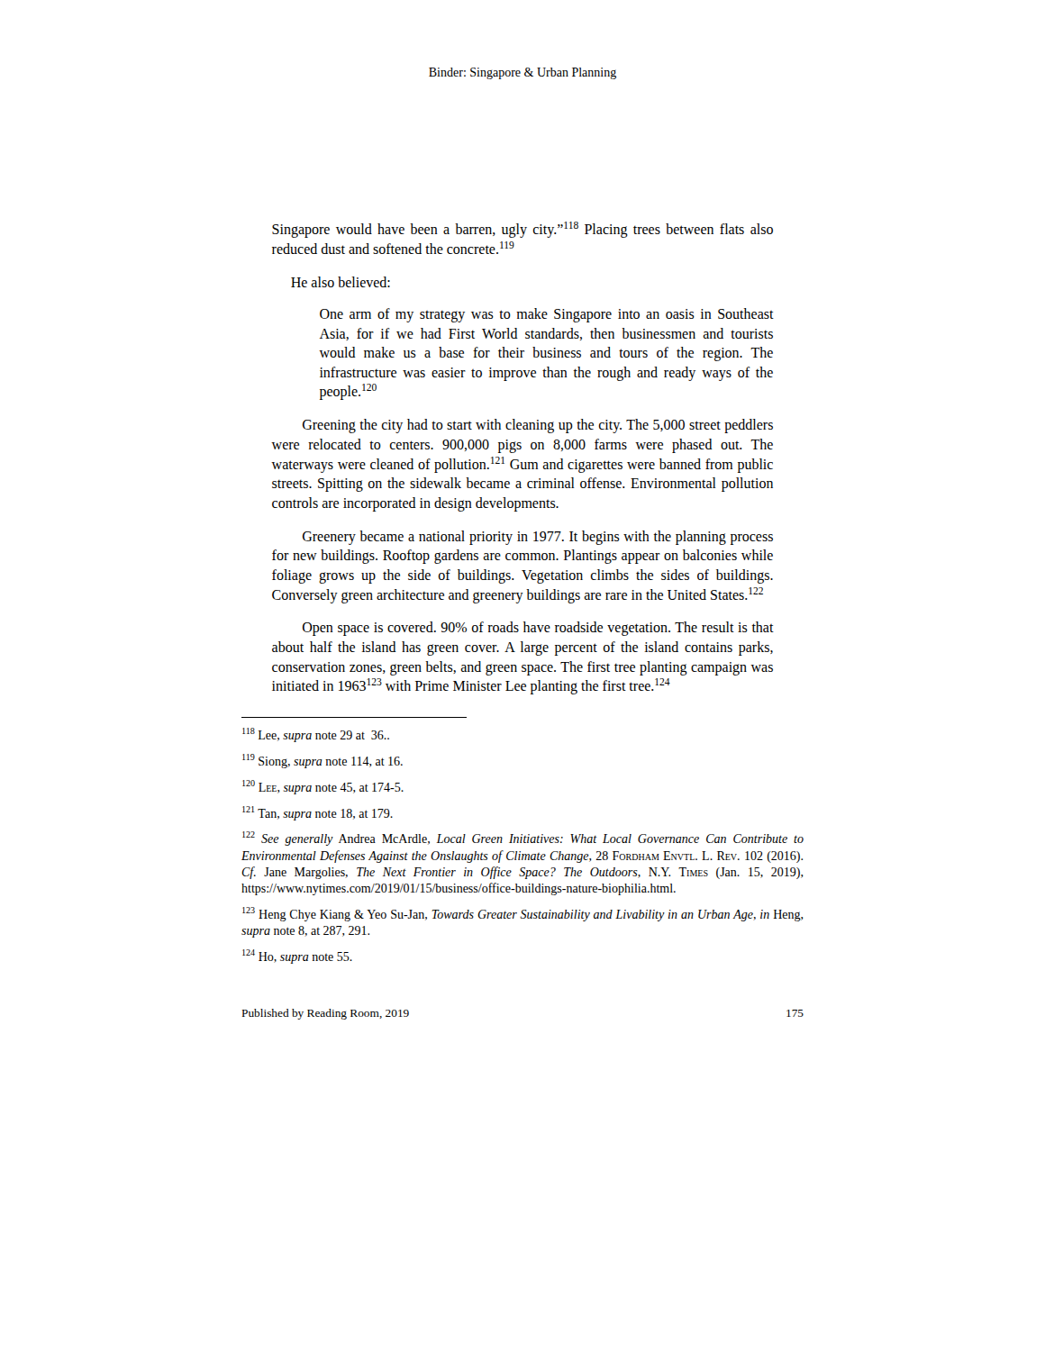Binder: Singapore & Urban Planning
Singapore would have been a barren, ugly city.”118 Placing trees between flats also reduced dust and softened the concrete.119
He also believed:
One arm of my strategy was to make Singapore into an oasis in Southeast Asia, for if we had First World standards, then businessmen and tourists would make us a base for their business and tours of the region. The infrastructure was easier to improve than the rough and ready ways of the people.120
Greening the city had to start with cleaning up the city. The 5,000 street peddlers were relocated to centers. 900,000 pigs on 8,000 farms were phased out. The waterways were cleaned of pollution.121 Gum and cigarettes were banned from public streets. Spitting on the sidewalk became a criminal offense. Environmental pollution controls are incorporated in design developments.
Greenery became a national priority in 1977. It begins with the planning process for new buildings. Rooftop gardens are common. Plantings appear on balconies while foliage grows up the side of buildings. Vegetation climbs the sides of buildings. Conversely green architecture and greenery buildings are rare in the United States.122
Open space is covered. 90% of roads have roadside vegetation. The result is that about half the island has green cover. A large percent of the island contains parks, conservation zones, green belts, and green space. The first tree planting campaign was initiated in 1963123 with Prime Minister Lee planting the first tree.124
118 Lee, supra note 29 at 36..
119 Siong, supra note 114, at 16.
120 Lee, supra note 45, at 174-5.
121 Tan, supra note 18, at 179.
122 See generally Andrea McArdle, Local Green Initiatives: What Local Governance Can Contribute to Environmental Defenses Against the Onslaughts of Climate Change, 28 Fordham Envtl. L. Rev. 102 (2016). Cf. Jane Margolies, The Next Frontier in Office Space? The Outdoors, N.Y. Times (Jan. 15, 2019), https://www.nytimes.com/2019/01/15/business/office-buildings-nature-biophilia.html.
123 Heng Chye Kiang & Yeo Su-Jan, Towards Greater Sustainability and Livability in an Urban Age, in Heng, supra note 8, at 287, 291.
124 Ho, supra note 55.
Published by Reading Room, 2019
175